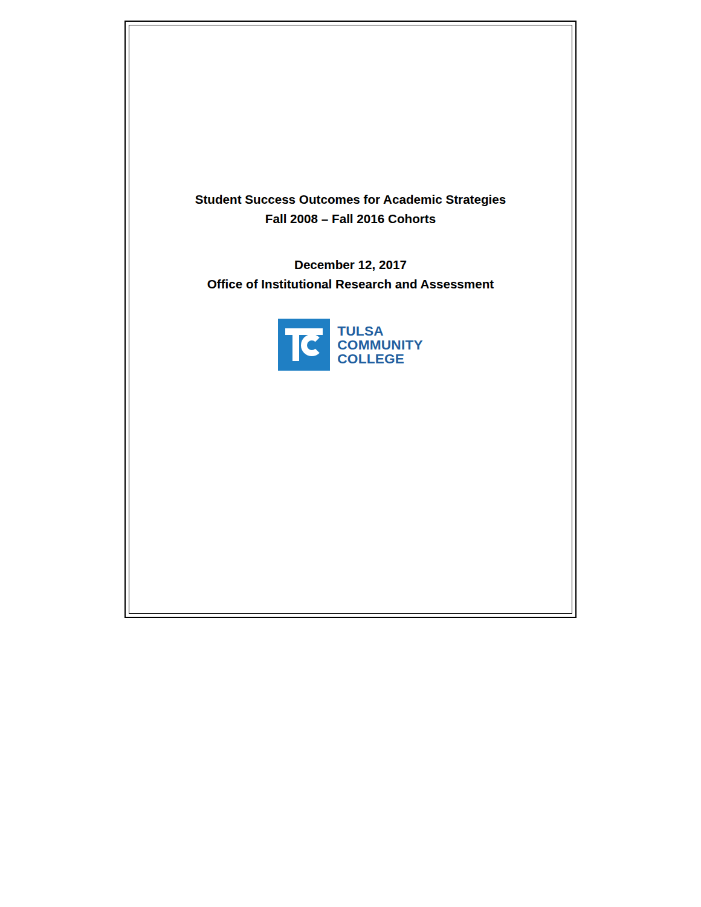Student Success Outcomes for Academic Strategies
Fall 2008 – Fall 2016 Cohorts
December 12, 2017
Office of Institutional Research and Assessment
TULSA
COMMUNITY
COLLEGE